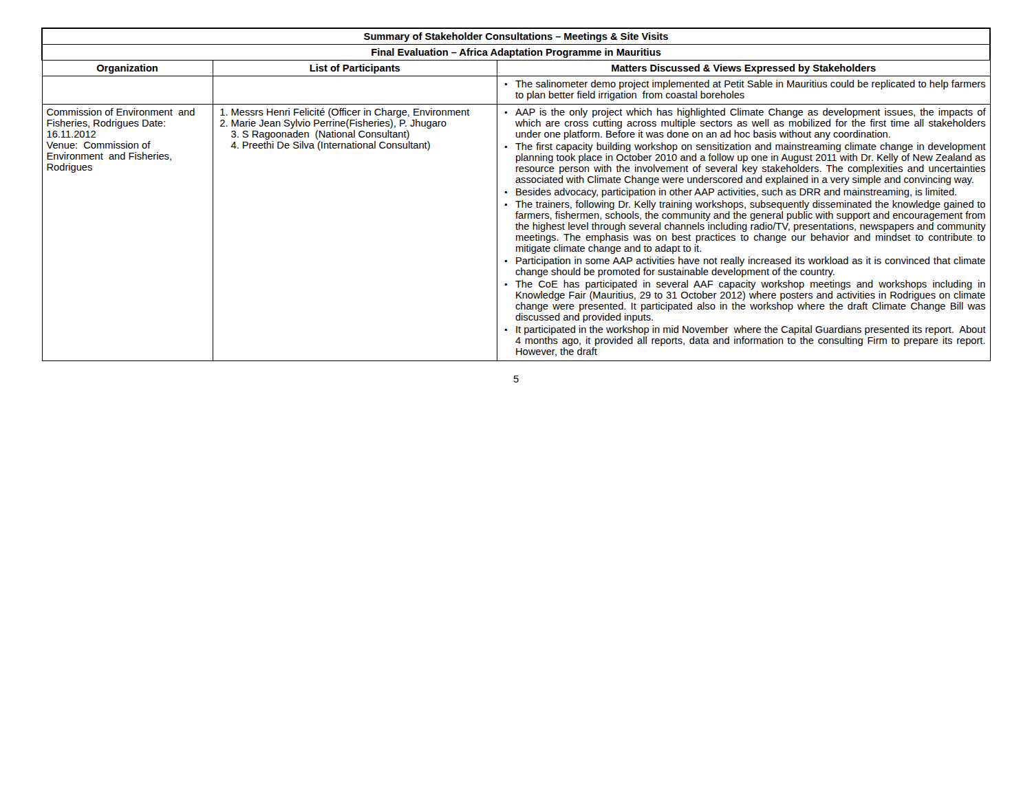| Summary of Stakeholder Consultations – Meetings & Site Visits |
| Final Evaluation – Africa Adaptation Programme in Mauritius |
| Organization | List of Participants | Matters Discussed & Views Expressed by Stakeholders |
| | | The salinometer demo project implemented at Petit Sable in Mauritius could be replicated to help farmers to plan better field irrigation from coastal boreholes |
| Commission of Environment and Fisheries, Rodrigues Date: 16.11.2012 Venue: Commission of Environment and Fisheries, Rodrigues | Messrs Henri Felicité (Officer in Charge, Environment Marie Jean Sylvio Perrine(Fisheries), P. Jhugaro 3. S Ragoonaden (National Consultant) 4. Preethi De Silva (International Consultant) | AAP is the only project which has highlighted Climate Change as development issues, the impacts of which are cross cutting across multiple sectors as well as mobilized for the first time all stakeholders under one platform. Before it was done on an ad hoc basis without any coordination. The first capacity building workshop on sensitization and mainstreaming climate change in development planning took place in October 2010 and a follow up one in August 2011 with Dr. Kelly of New Zealand as resource person with the involvement of several key stakeholders. The complexities and uncertainties associated with Climate Change were underscored and explained in a very simple and convincing way. Besides advocacy, participation in other AAP activities, such as DRR and mainstreaming, is limited. The trainers, following Dr. Kelly training workshops, subsequently disseminated the knowledge gained to farmers, fishermen, schools, the community and the general public with support and encouragement from the highest level through several channels including radio/TV, presentations, newspapers and community meetings. The emphasis was on best practices to change our behavior and mindset to contribute to mitigate climate change and to adapt to it. Participation in some AAP activities have not really increased its workload as it is convinced that climate change should be promoted for sustainable development of the country. The CoE has participated in several AAF capacity workshop meetings and workshops including in Knowledge Fair (Mauritius, 29 to 31 October 2012) where posters and activities in Rodrigues on climate change were presented. It participated also in the workshop where the draft Climate Change Bill was discussed and provided inputs. It participated in the workshop in mid November where the Capital Guardians presented its report. About 4 months ago, it provided all reports, data and information to the consulting Firm to prepare its report. However, the draft |
5